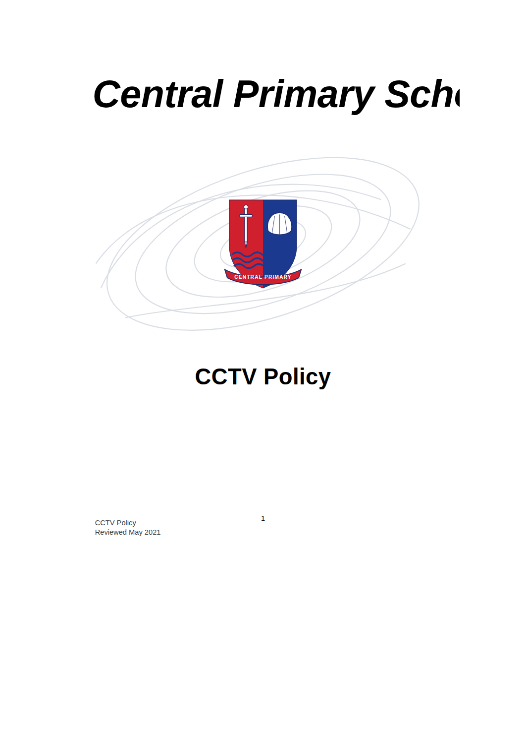Central Primary School
CENTRAL PRIMARY
CCTV Policy
1
CCTV Policy
Reviewed May 2021